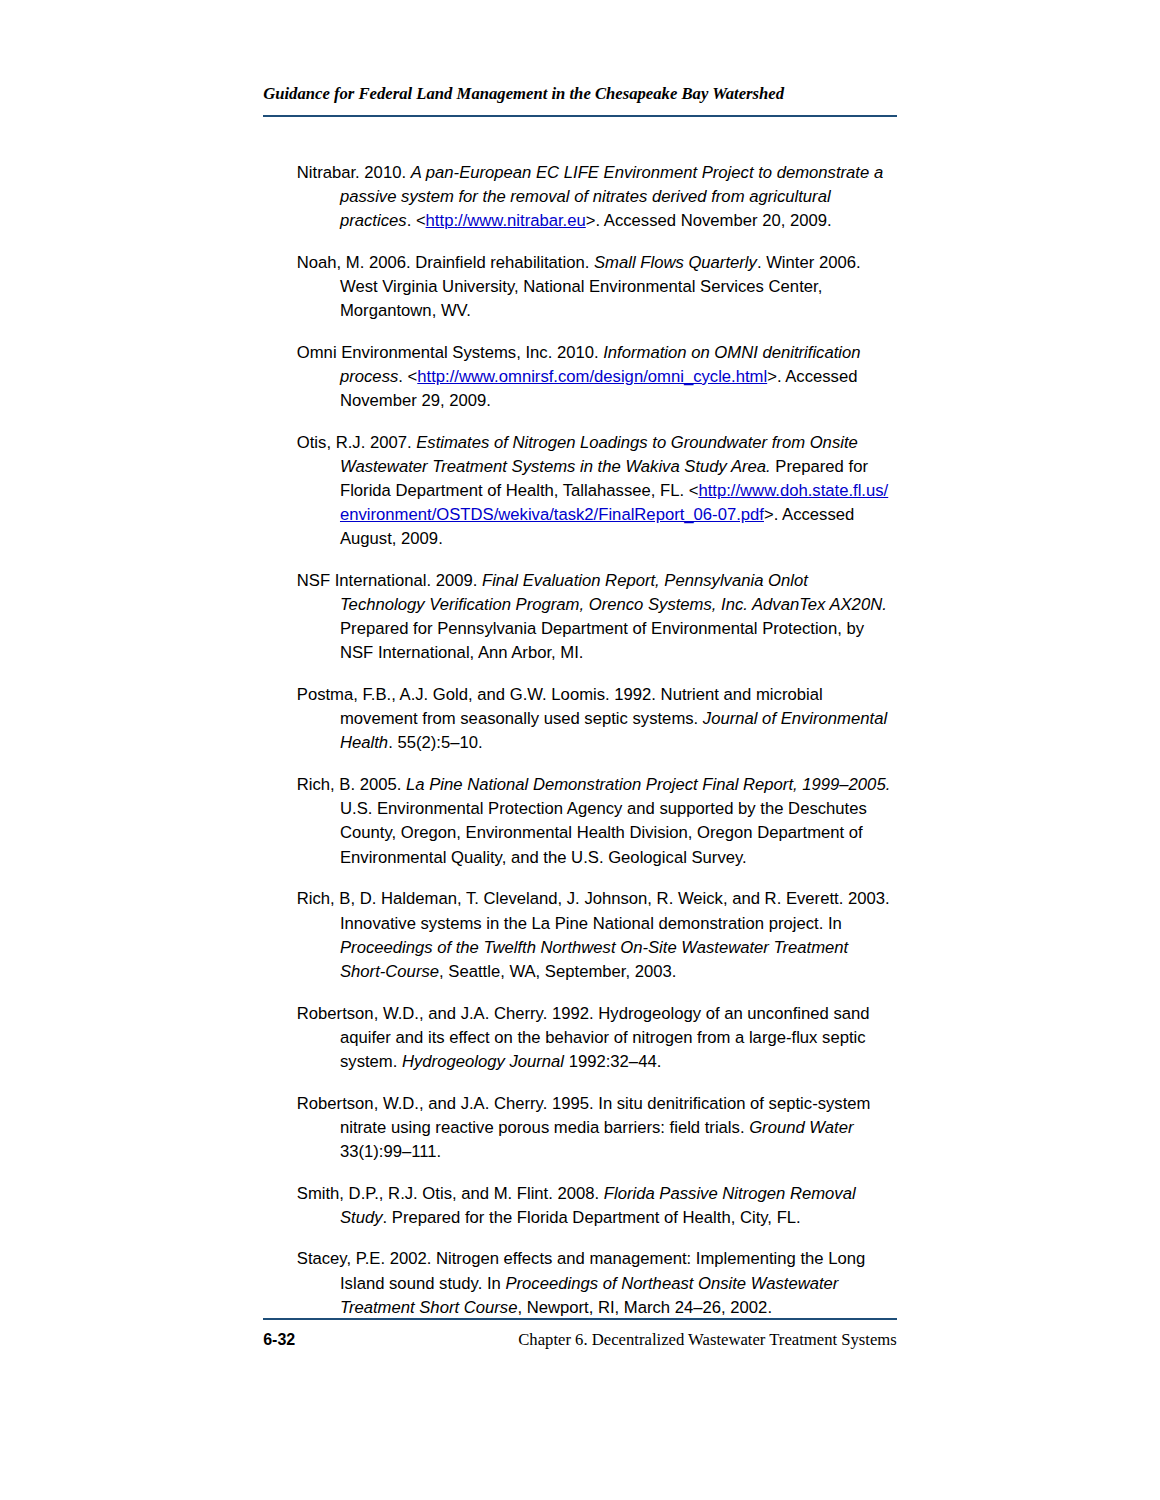Guidance for Federal Land Management in the Chesapeake Bay Watershed
Nitrabar. 2010. A pan-European EC LIFE Environment Project to demonstrate a passive system for the removal of nitrates derived from agricultural practices. <http://www.nitrabar.eu>. Accessed November 20, 2009.
Noah, M. 2006. Drainfield rehabilitation. Small Flows Quarterly. Winter 2006. West Virginia University, National Environmental Services Center, Morgantown, WV.
Omni Environmental Systems, Inc. 2010. Information on OMNI denitrification process. <http://www.omnirsf.com/design/omni_cycle.html>. Accessed November 29, 2009.
Otis, R.J. 2007. Estimates of Nitrogen Loadings to Groundwater from Onsite Wastewater Treatment Systems in the Wakiva Study Area. Prepared for Florida Department of Health, Tallahassee, FL. <http://www.doh.state.fl.us/environment/OSTDS/wekiva/task2/FinalReport_06-07.pdf>. Accessed August, 2009.
NSF International. 2009. Final Evaluation Report, Pennsylvania Onlot Technology Verification Program, Orenco Systems, Inc. AdvanTex AX20N. Prepared for Pennsylvania Department of Environmental Protection, by NSF International, Ann Arbor, MI.
Postma, F.B., A.J. Gold, and G.W. Loomis. 1992. Nutrient and microbial movement from seasonally used septic systems. Journal of Environmental Health. 55(2):5–10.
Rich, B. 2005. La Pine National Demonstration Project Final Report, 1999–2005. U.S. Environmental Protection Agency and supported by the Deschutes County, Oregon, Environmental Health Division, Oregon Department of Environmental Quality, and the U.S. Geological Survey.
Rich, B, D. Haldeman, T. Cleveland, J. Johnson, R. Weick, and R. Everett. 2003. Innovative systems in the La Pine National demonstration project. In Proceedings of the Twelfth Northwest On-Site Wastewater Treatment Short-Course, Seattle, WA, September, 2003.
Robertson, W.D., and J.A. Cherry. 1992. Hydrogeology of an unconfined sand aquifer and its effect on the behavior of nitrogen from a large-flux septic system. Hydrogeology Journal 1992:32–44.
Robertson, W.D., and J.A. Cherry. 1995. In situ denitrification of septic-system nitrate using reactive porous media barriers: field trials. Ground Water 33(1):99–111.
Smith, D.P., R.J. Otis, and M. Flint. 2008. Florida Passive Nitrogen Removal Study. Prepared for the Florida Department of Health, City, FL.
Stacey, P.E. 2002. Nitrogen effects and management: Implementing the Long Island sound study. In Proceedings of Northeast Onsite Wastewater Treatment Short Course, Newport, RI, March 24–26, 2002.
6-32 Chapter 6. Decentralized Wastewater Treatment Systems